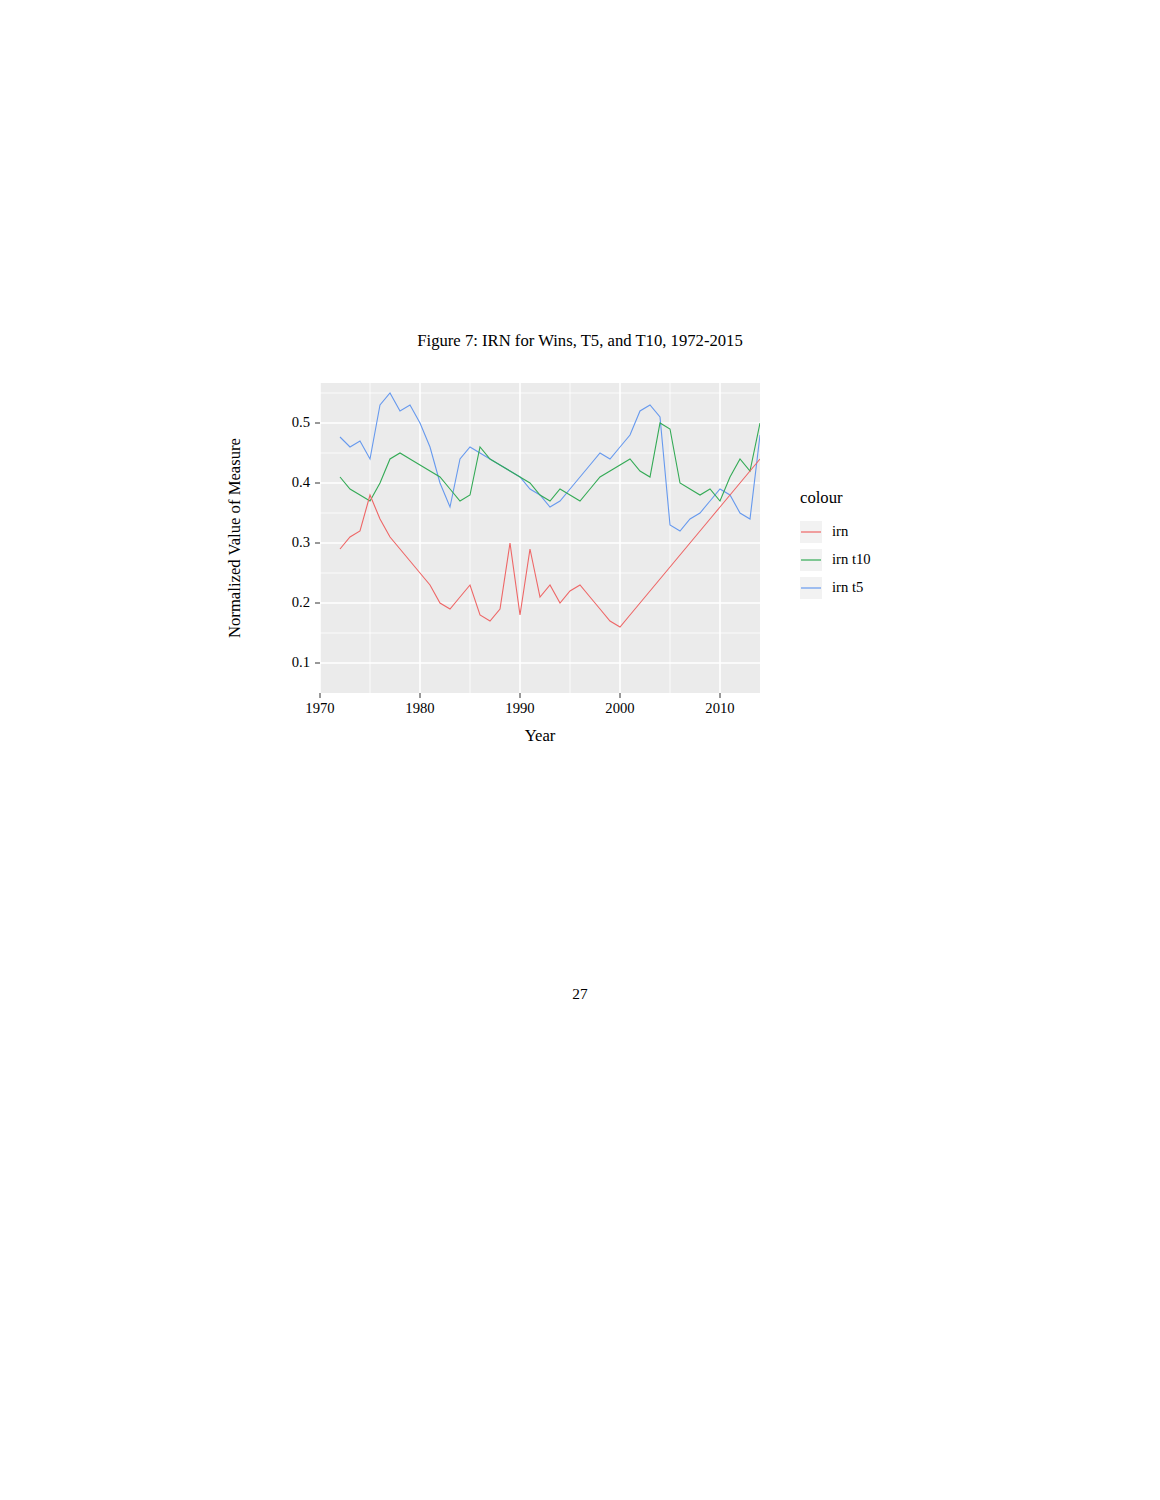Figure 7: IRN for Wins, T5, and T10, 1972-2015
Chart geometry (SVG user units = px): plot panel: x from 120 to 560, y from 20 to 330 x scale: 1970 -> 120 ; 2010 -> 520 (10 px per year) y scale: 0.1 -> 300 ; 0.5 -> 60 (600 px per 1.0 unit) IRN for Wins, T5, and T10, 1972-2015 1970 1980 1990 2000 2010 0.1 0.2 0.3 0.4 0.5 Year Normalized Value of Measure colour irn irn t10 irn t5
27